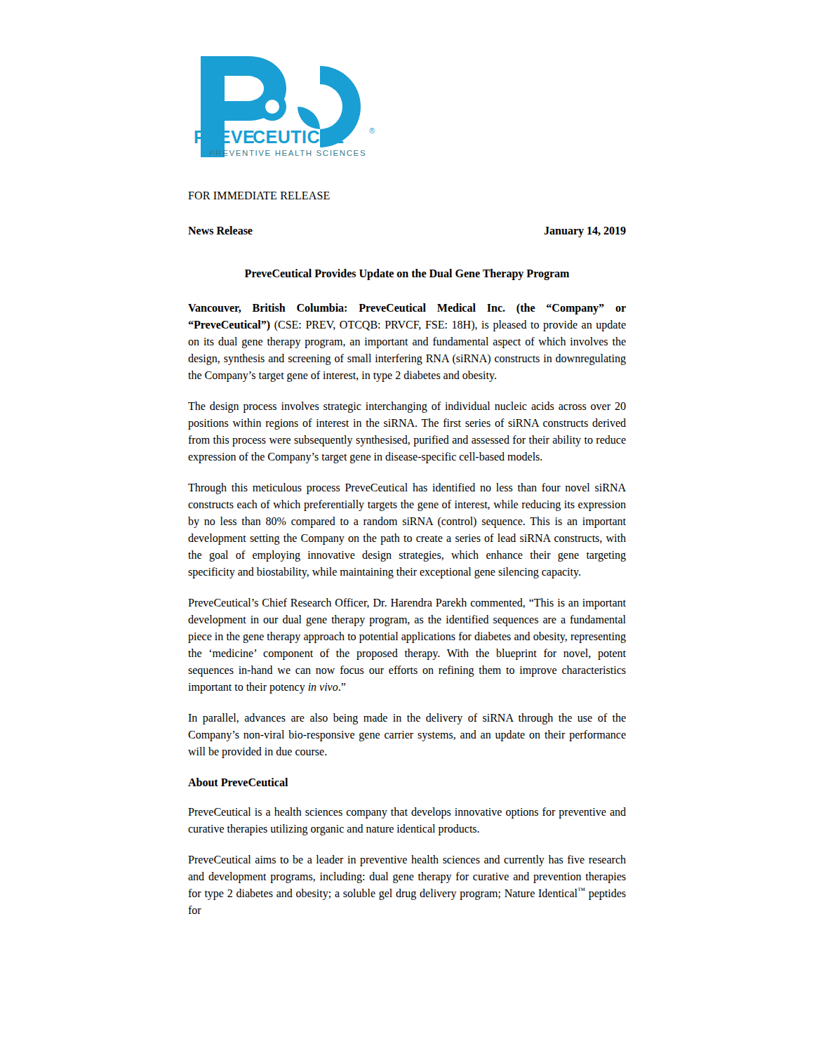PREVE CEUTICAL ® PREVENTIVE HEALTH SCIENCES
FOR IMMEDIATE RELEASE
News Release January 14, 2019
PreveCeutical Provides Update on the Dual Gene Therapy Program
Vancouver, British Columbia: PreveCeutical Medical Inc. (the “Company” or “PreveCeutical”) (CSE: PREV, OTCQB: PRVCF, FSE: 18H), is pleased to provide an update on its dual gene therapy program, an important and fundamental aspect of which involves the design, synthesis and screening of small interfering RNA (siRNA) constructs in downregulating the Company’s target gene of interest, in type 2 diabetes and obesity.
The design process involves strategic interchanging of individual nucleic acids across over 20 positions within regions of interest in the siRNA. The first series of siRNA constructs derived from this process were subsequently synthesised, purified and assessed for their ability to reduce expression of the Company’s target gene in disease-specific cell-based models.
Through this meticulous process PreveCeutical has identified no less than four novel siRNA constructs each of which preferentially targets the gene of interest, while reducing its expression by no less than 80% compared to a random siRNA (control) sequence. This is an important development setting the Company on the path to create a series of lead siRNA constructs, with the goal of employing innovative design strategies, which enhance their gene targeting specificity and biostability, while maintaining their exceptional gene silencing capacity.
PreveCeutical’s Chief Research Officer, Dr. Harendra Parekh commented, “This is an important development in our dual gene therapy program, as the identified sequences are a fundamental piece in the gene therapy approach to potential applications for diabetes and obesity, representing the ‘medicine’ component of the proposed therapy. With the blueprint for novel, potent sequences in-hand we can now focus our efforts on refining them to improve characteristics important to their potency in vivo.”
In parallel, advances are also being made in the delivery of siRNA through the use of the Company’s non-viral bio-responsive gene carrier systems, and an update on their performance will be provided in due course.
About PreveCeutical
PreveCeutical is a health sciences company that develops innovative options for preventive and curative therapies utilizing organic and nature identical products.
PreveCeutical aims to be a leader in preventive health sciences and currently has five research and development programs, including: dual gene therapy for curative and prevention therapies for type 2 diabetes and obesity; a soluble gel drug delivery program; Nature Identical™ peptides for